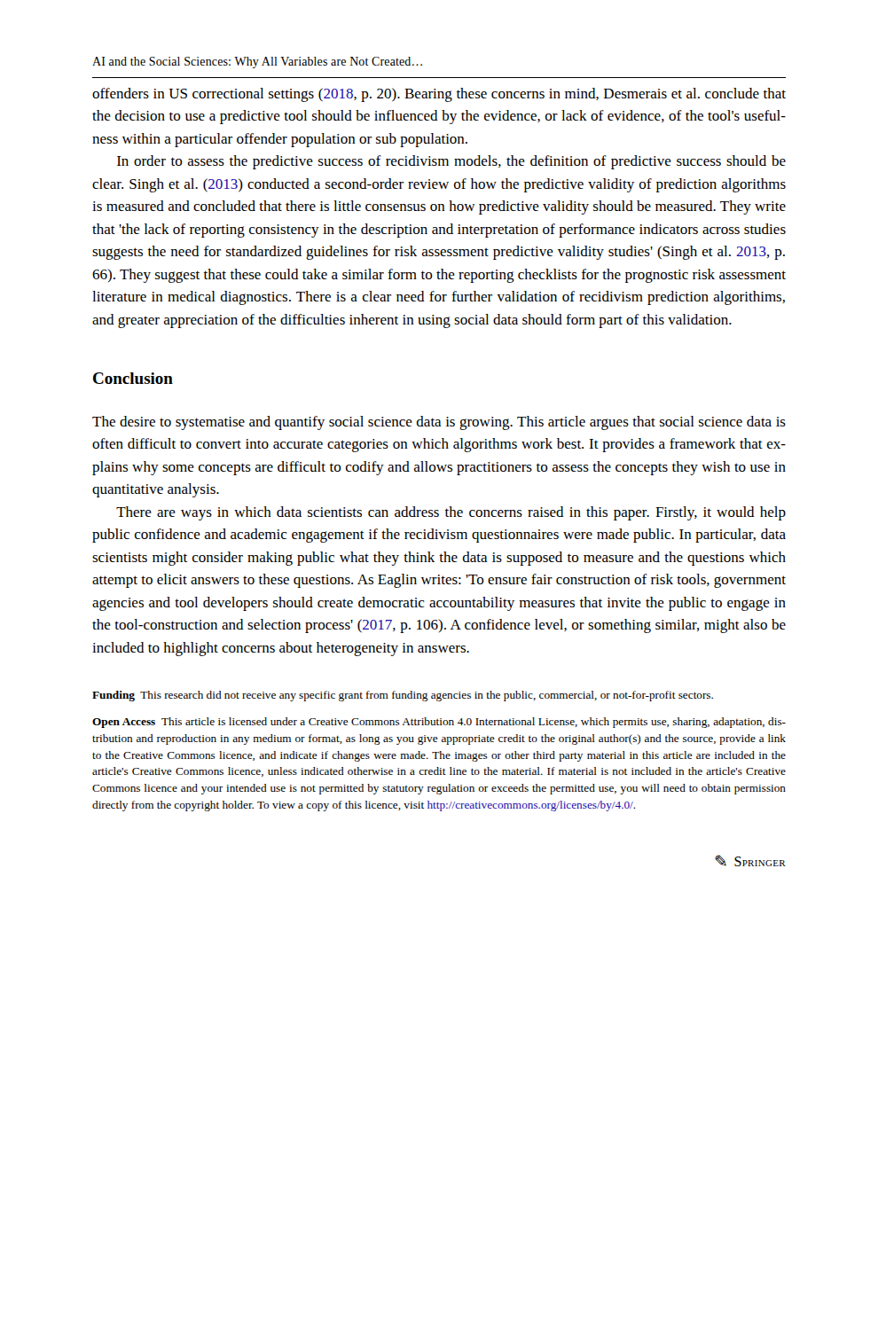AI and the Social Sciences: Why All Variables are Not Created…
offenders in US correctional settings (2018, p. 20). Bearing these concerns in mind, Desmerais et al. conclude that the decision to use a predictive tool should be influenced by the evidence, or lack of evidence, of the tool's usefulness within a particular offender population or sub population.
In order to assess the predictive success of recidivism models, the definition of predictive success should be clear. Singh et al. (2013) conducted a second-order review of how the predictive validity of prediction algorithms is measured and concluded that there is little consensus on how predictive validity should be measured. They write that 'the lack of reporting consistency in the description and interpretation of performance indicators across studies suggests the need for standardized guidelines for risk assessment predictive validity studies' (Singh et al. 2013, p. 66). They suggest that these could take a similar form to the reporting checklists for the prognostic risk assessment literature in medical diagnostics. There is a clear need for further validation of recidivism prediction algorithims, and greater appreciation of the difficulties inherent in using social data should form part of this validation.
Conclusion
The desire to systematise and quantify social science data is growing. This article argues that social science data is often difficult to convert into accurate categories on which algorithms work best. It provides a framework that explains why some concepts are difficult to codify and allows practitioners to assess the concepts they wish to use in quantitative analysis.
There are ways in which data scientists can address the concerns raised in this paper. Firstly, it would help public confidence and academic engagement if the recidivism questionnaires were made public. In particular, data scientists might consider making public what they think the data is supposed to measure and the questions which attempt to elicit answers to these questions. As Eaglin writes: 'To ensure fair construction of risk tools, government agencies and tool developers should create democratic accountability measures that invite the public to engage in the tool-construction and selection process' (2017, p. 106). A confidence level, or something similar, might also be included to highlight concerns about heterogeneity in answers.
Funding This research did not receive any specific grant from funding agencies in the public, commercial, or not-for-profit sectors.
Open Access This article is licensed under a Creative Commons Attribution 4.0 International License, which permits use, sharing, adaptation, distribution and reproduction in any medium or format, as long as you give appropriate credit to the original author(s) and the source, provide a link to the Creative Commons licence, and indicate if changes were made. The images or other third party material in this article are included in the article's Creative Commons licence, unless indicated otherwise in a credit line to the material. If material is not included in the article's Creative Commons licence and your intended use is not permitted by statutory regulation or exceeds the permitted use, you will need to obtain permission directly from the copyright holder. To view a copy of this licence, visit http://creativecommons.org/licenses/by/4.0/.
✎Springer